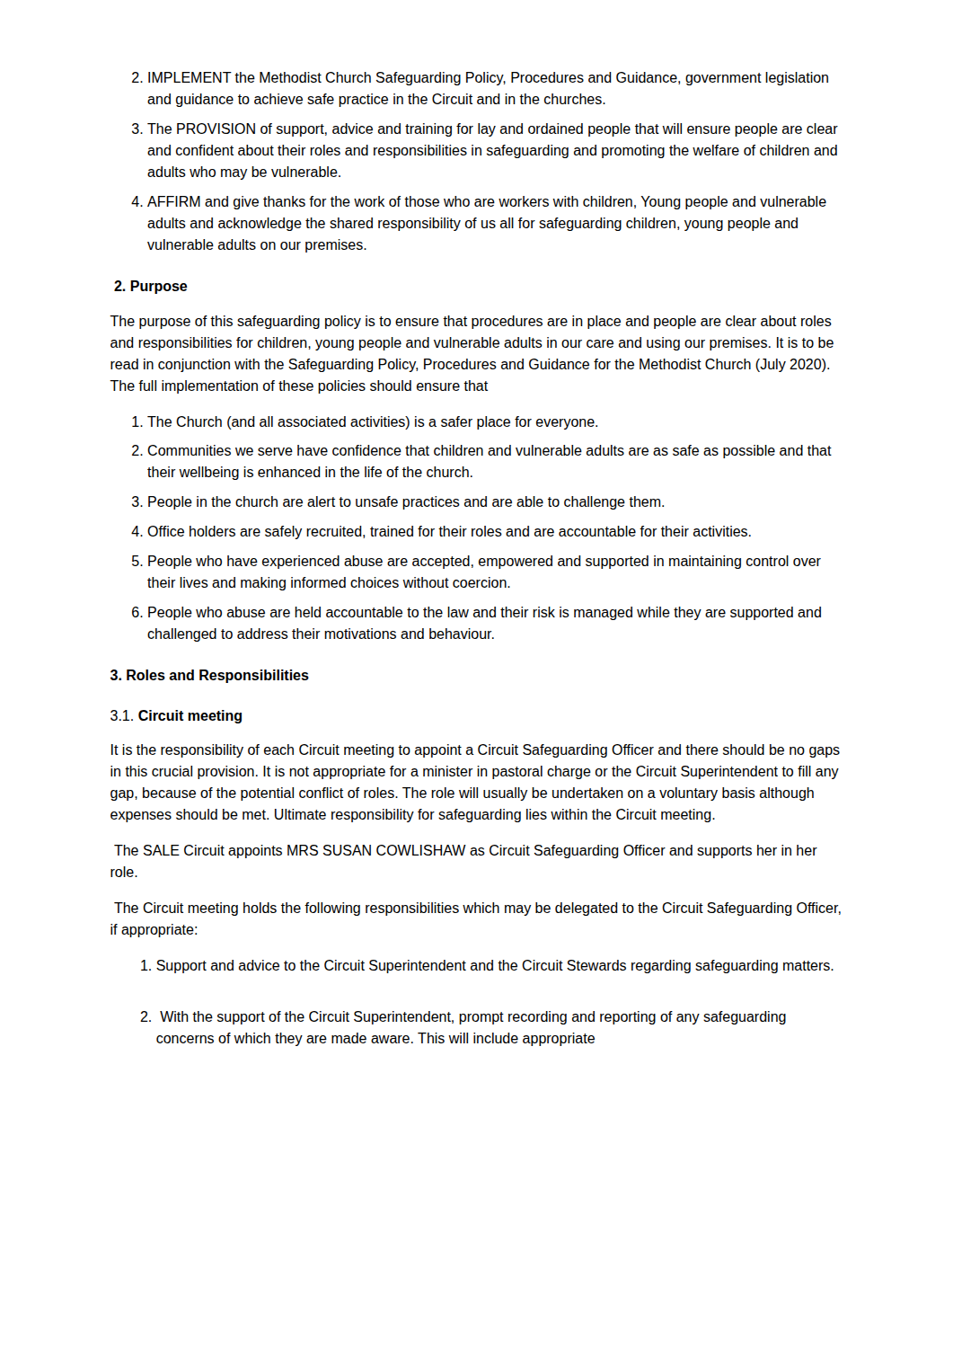IMPLEMENT the Methodist Church Safeguarding Policy, Procedures and Guidance, government legislation and guidance to achieve safe practice in the Circuit and in the churches.
The PROVISION of support, advice and training for lay and ordained people that will ensure people are clear and confident about their roles and responsibilities in safeguarding and promoting the welfare of children and adults who may be vulnerable.
AFFIRM and give thanks for the work of those who are workers with children, Young people and vulnerable adults and acknowledge the shared responsibility of us all for safeguarding children, young people and vulnerable adults on our premises.
2. Purpose
The purpose of this safeguarding policy is to ensure that procedures are in place and people are clear about roles and responsibilities for children, young people and vulnerable adults in our care and using our premises. It is to be read in conjunction with the Safeguarding Policy, Procedures and Guidance for the Methodist Church (July 2020). The full implementation of these policies should ensure that
The Church (and all associated activities) is a safer place for everyone.
Communities we serve have confidence that children and vulnerable adults are as safe as possible and that their wellbeing is enhanced in the life of the church.
People in the church are alert to unsafe practices and are able to challenge them.
Office holders are safely recruited, trained for their roles and are accountable for their activities.
People who have experienced abuse are accepted, empowered and supported in maintaining control over their lives and making informed choices without coercion.
People who abuse are held accountable to the law and their risk is managed while they are supported and challenged to address their motivations and behaviour.
3. Roles and Responsibilities
3.1. Circuit meeting
It is the responsibility of each Circuit meeting to appoint a Circuit Safeguarding Officer and there should be no gaps in this crucial provision. It is not appropriate for a minister in pastoral charge or the Circuit Superintendent to fill any gap, because of the potential conflict of roles. The role will usually be undertaken on a voluntary basis although expenses should be met. Ultimate responsibility for safeguarding lies within the Circuit meeting.
The SALE Circuit appoints MRS SUSAN COWLISHAW as Circuit Safeguarding Officer and supports her in her role.
The Circuit meeting holds the following responsibilities which may be delegated to the Circuit Safeguarding Officer, if appropriate:
Support and advice to the Circuit Superintendent and the Circuit Stewards regarding safeguarding matters.
With the support of the Circuit Superintendent, prompt recording and reporting of any safeguarding concerns of which they are made aware. This will include appropriate